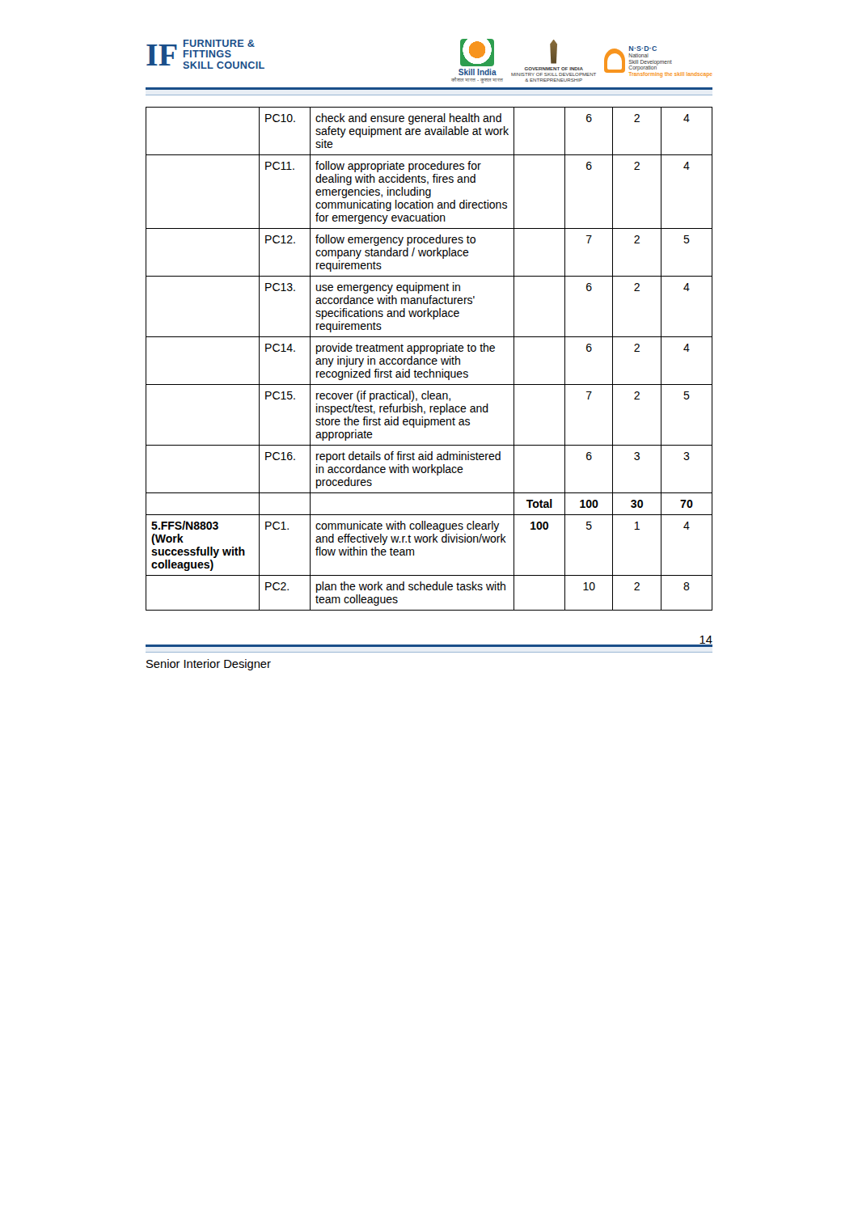IF
FURNITURE &
FITTINGS
SKILL COUNCIL
Skill India
कौशल भारत - कुशल भारत
GOVERNMENT OF INDIA
MINISTRY OF SKILL DEVELOPMENT
& ENTREPRENEURSHIP
N·S·D·C
National
Skill Development
Corporation
Transforming the skill landscape
| | PC10. | check and ensure general health and safety equipment are available at work site | | 6 | 2 | 4 |
| | PC11. | follow appropriate procedures for dealing with accidents, fires and emergencies, including communicating location and directions for emergency evacuation | | 6 | 2 | 4 |
| | PC12. | follow emergency procedures to company standard / workplace requirements | | 7 | 2 | 5 |
| | PC13. | use emergency equipment in accordance with manufacturers' specifications and workplace requirements | | 6 | 2 | 4 |
| | PC14. | provide treatment appropriate to the any injury in accordance with recognized first aid techniques | | 6 | 2 | 4 |
| | PC15. | recover (if practical), clean, inspect/test, refurbish, replace and store the first aid equipment as appropriate | | 7 | 2 | 5 |
| | PC16. | report details of first aid administered in accordance with workplace procedures | | 6 | 3 | 3 |
| | | | Total | 100 | 30 | 70 |
| 5.FFS/N8803 (Work successfully with colleagues) | PC1. | communicate with colleagues clearly and effectively w.r.t work division/work flow within the team | 100 | 5 | 1 | 4 |
| | PC2. | plan the work and schedule tasks with team colleagues | | 10 | 2 | 8 |
14
Senior Interior Designer